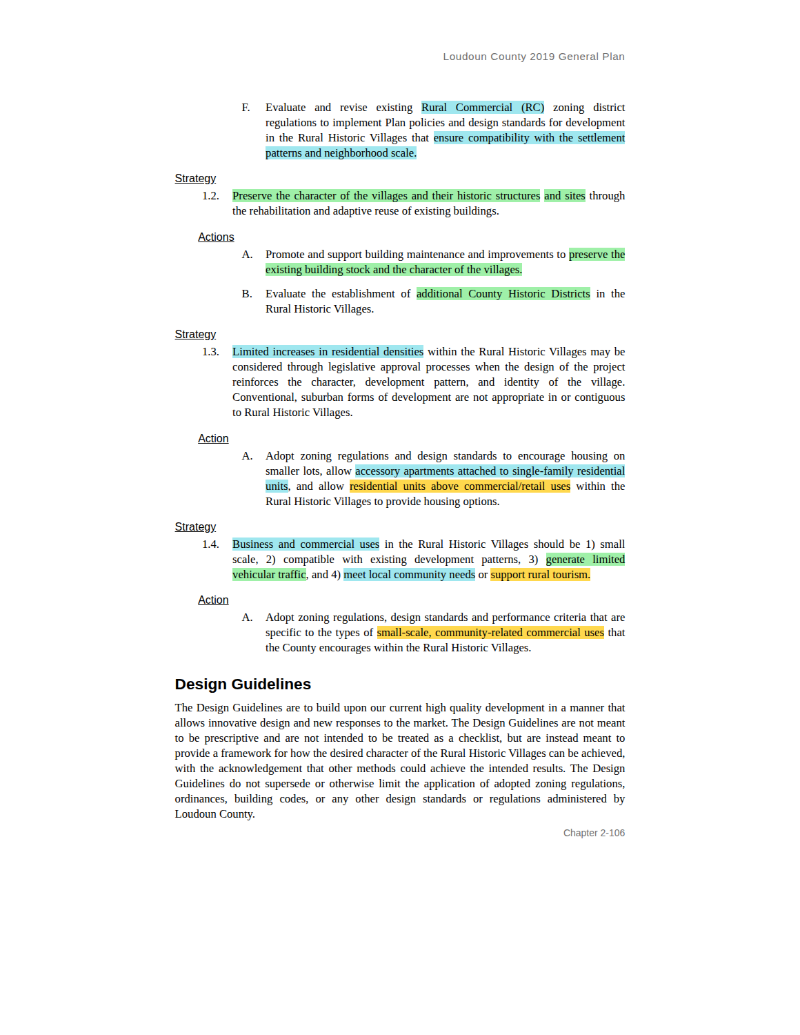Loudoun County 2019 General Plan
F.
Evaluate and revise existing Rural Commercial (RC) zoning district regulations to implement Plan policies and design standards for development in the Rural Historic Villages that ensure compatibility with the settlement patterns and neighborhood scale.
Strategy
1.2.
Preserve the character of the villages and their historic structures and sites through the rehabilitation and adaptive reuse of existing buildings.
Actions
A.
Promote and support building maintenance and improvements to preserve the existing building stock and the character of the villages.
B.
Evaluate the establishment of additional County Historic Districts in the Rural Historic Villages.
Strategy
1.3.
Limited increases in residential densities within the Rural Historic Villages may be considered through legislative approval processes when the design of the project reinforces the character, development pattern, and identity of the village. Conventional, suburban forms of development are not appropriate in or contiguous to Rural Historic Villages.
Action
A.
Adopt zoning regulations and design standards to encourage housing on smaller lots, allow accessory apartments attached to single-family residential units, and allow residential units above commercial/retail uses within the Rural Historic Villages to provide housing options.
Strategy
1.4.
Business and commercial uses in the Rural Historic Villages should be 1) small scale, 2) compatible with existing development patterns, 3) generate limited vehicular traffic, and 4) meet local community needs or support rural tourism.
Action
A.
Adopt zoning regulations, design standards and performance criteria that are specific to the types of small-scale, community-related commercial uses that the County encourages within the Rural Historic Villages.
Design Guidelines
The Design Guidelines are to build upon our current high quality development in a manner that allows innovative design and new responses to the market. The Design Guidelines are not meant to be prescriptive and are not intended to be treated as a checklist, but are instead meant to provide a framework for how the desired character of the Rural Historic Villages can be achieved, with the acknowledgement that other methods could achieve the intended results. The Design Guidelines do not supersede or otherwise limit the application of adopted zoning regulations, ordinances, building codes, or any other design standards or regulations administered by Loudoun County.
Chapter 2-106